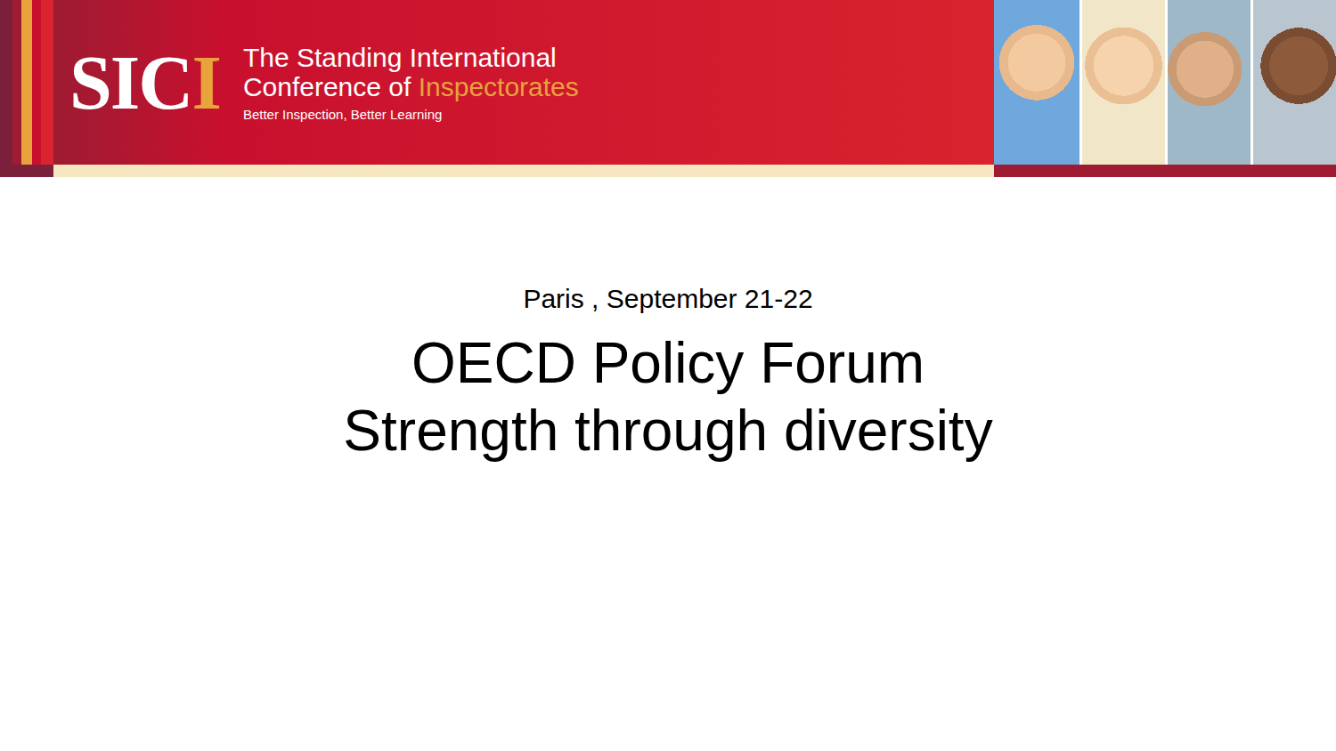SICI
The Standing International
Conference of Inspectorates
Better Inspection, Better Learning
Paris , September 21-22
OECD Policy Forum Strength through diversity